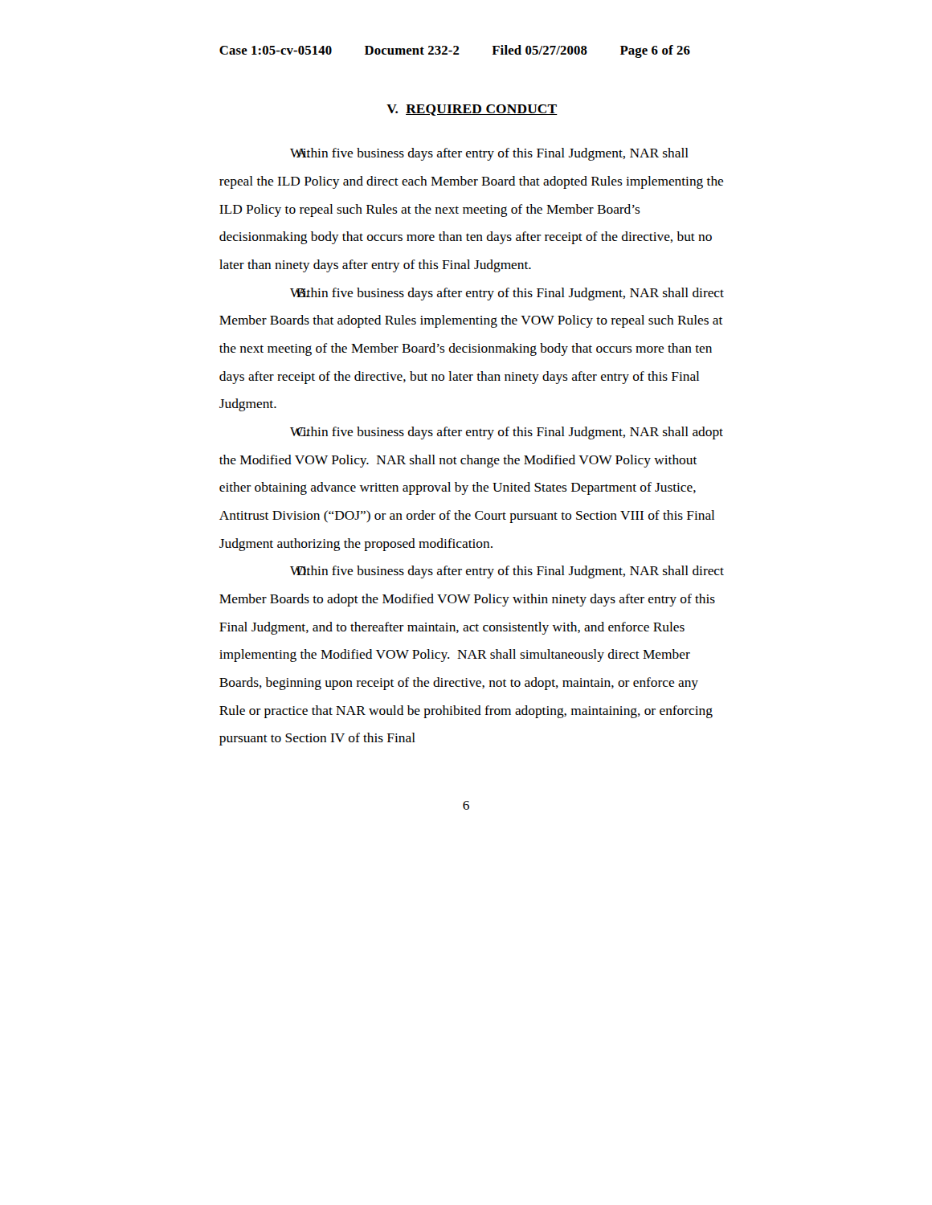Case 1:05-cv-05140 Document 232-2 Filed 05/27/2008 Page 6 of 26
V. REQUIRED CONDUCT
A. Within five business days after entry of this Final Judgment, NAR shall repeal the ILD Policy and direct each Member Board that adopted Rules implementing the ILD Policy to repeal such Rules at the next meeting of the Member Board’s decisionmaking body that occurs more than ten days after receipt of the directive, but no later than ninety days after entry of this Final Judgment.
B. Within five business days after entry of this Final Judgment, NAR shall direct Member Boards that adopted Rules implementing the VOW Policy to repeal such Rules at the next meeting of the Member Board’s decisionmaking body that occurs more than ten days after receipt of the directive, but no later than ninety days after entry of this Final Judgment.
C. Within five business days after entry of this Final Judgment, NAR shall adopt the Modified VOW Policy. NAR shall not change the Modified VOW Policy without either obtaining advance written approval by the United States Department of Justice, Antitrust Division (“DOJ”) or an order of the Court pursuant to Section VIII of this Final Judgment authorizing the proposed modification.
D. Within five business days after entry of this Final Judgment, NAR shall direct Member Boards to adopt the Modified VOW Policy within ninety days after entry of this Final Judgment, and to thereafter maintain, act consistently with, and enforce Rules implementing the Modified VOW Policy. NAR shall simultaneously direct Member Boards, beginning upon receipt of the directive, not to adopt, maintain, or enforce any Rule or practice that NAR would be prohibited from adopting, maintaining, or enforcing pursuant to Section IV of this Final
6